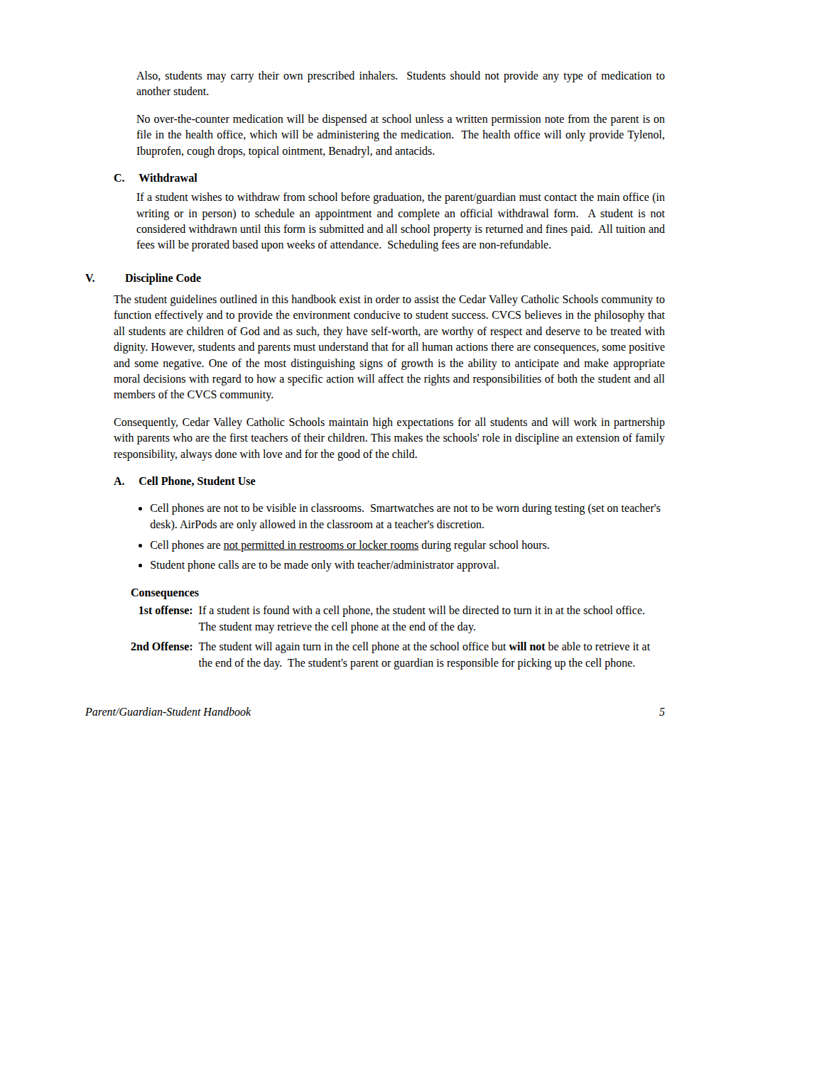Also, students may carry their own prescribed inhalers. Students should not provide any type of medication to another student.
No over-the-counter medication will be dispensed at school unless a written permission note from the parent is on file in the health office, which will be administering the medication. The health office will only provide Tylenol, Ibuprofen, cough drops, topical ointment, Benadryl, and antacids.
C. Withdrawal
If a student wishes to withdraw from school before graduation, the parent/guardian must contact the main office (in writing or in person) to schedule an appointment and complete an official withdrawal form. A student is not considered withdrawn until this form is submitted and all school property is returned and fines paid. All tuition and fees will be prorated based upon weeks of attendance. Scheduling fees are non-refundable.
V. Discipline Code
The student guidelines outlined in this handbook exist in order to assist the Cedar Valley Catholic Schools community to function effectively and to provide the environment conducive to student success. CVCS believes in the philosophy that all students are children of God and as such, they have self-worth, are worthy of respect and deserve to be treated with dignity. However, students and parents must understand that for all human actions there are consequences, some positive and some negative. One of the most distinguishing signs of growth is the ability to anticipate and make appropriate moral decisions with regard to how a specific action will affect the rights and responsibilities of both the student and all members of the CVCS community.
Consequently, Cedar Valley Catholic Schools maintain high expectations for all students and will work in partnership with parents who are the first teachers of their children. This makes the schools' role in discipline an extension of family responsibility, always done with love and for the good of the child.
A. Cell Phone, Student Use
Cell phones are not to be visible in classrooms. Smartwatches are not to be worn during testing (set on teacher's desk). AirPods are only allowed in the classroom at a teacher's discretion.
Cell phones are not permitted in restrooms or locker rooms during regular school hours.
Student phone calls are to be made only with teacher/administrator approval.
Consequences
| 1st offense: | If a student is found with a cell phone, the student will be directed to turn it in at the school office. The student may retrieve the cell phone at the end of the day. |
| 2nd Offense: | The student will again turn in the cell phone at the school office but will not be able to retrieve it at the end of the day. The student's parent or guardian is responsible for picking up the cell phone. |
Parent/Guardian-Student Handbook 5